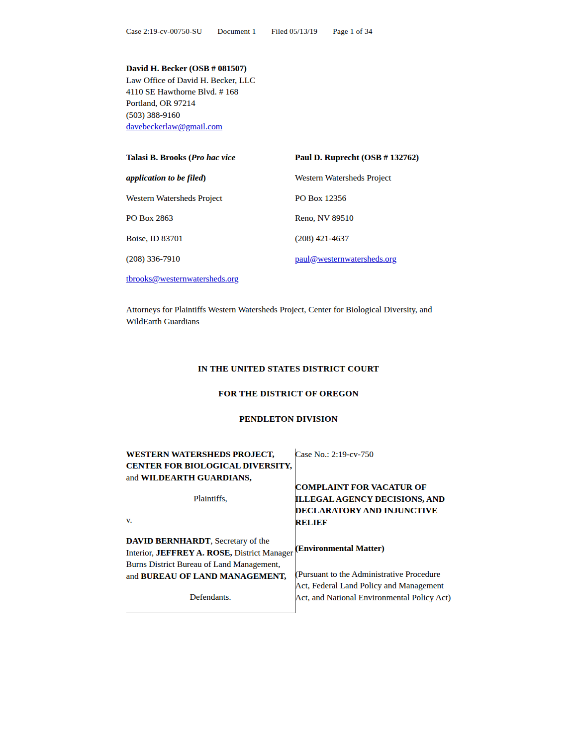Case 2:19-cv-00750-SU Document 1 Filed 05/13/19 Page 1 of 34
David H. Becker (OSB # 081507)
Law Office of David H. Becker, LLC
4110 SE Hawthorne Blvd. # 168
Portland, OR 97214
(503) 388-9160
davebeckerlaw@gmail.com
| Talasi B. Brooks ( Pro hac vice application to be filed ) Western Watersheds Project PO Box 2863 Boise, ID 83701 (208) 336-7910 tbrooks@westernwatersheds.org | Paul D. Ruprecht (OSB # 132762) Western Watersheds Project PO Box 12356 Reno, NV 89510 (208) 421-4637 paul@westernwatersheds.org |
Attorneys for Plaintiffs Western Watersheds Project, Center for Biological Diversity, and WildEarth Guardians
IN THE UNITED STATES DISTRICT COURT
FOR THE DISTRICT OF OREGON
PENDLETON DIVISION
| WESTERN WATERSHEDS PROJECT, CENTER FOR BIOLOGICAL DIVERSITY, and WILDEARTH GUARDIANS, Plaintiffs, v. DAVID BERNHARDT , Secretary of the Interior, JEFFREY A. ROSE, District Manager Burns District Bureau of Land Management, and BUREAU OF LAND MANAGEMENT, Defendants. | Case No.: 2:19-cv-750 COMPLAINT FOR VACATUR OF ILLEGAL AGENCY DECISIONS, AND DECLARATORY AND INJUNCTIVE RELIEF (Environmental Matter) (Pursuant to the Administrative Procedure Act, Federal Land Policy and Management Act, and National Environmental Policy Act) |